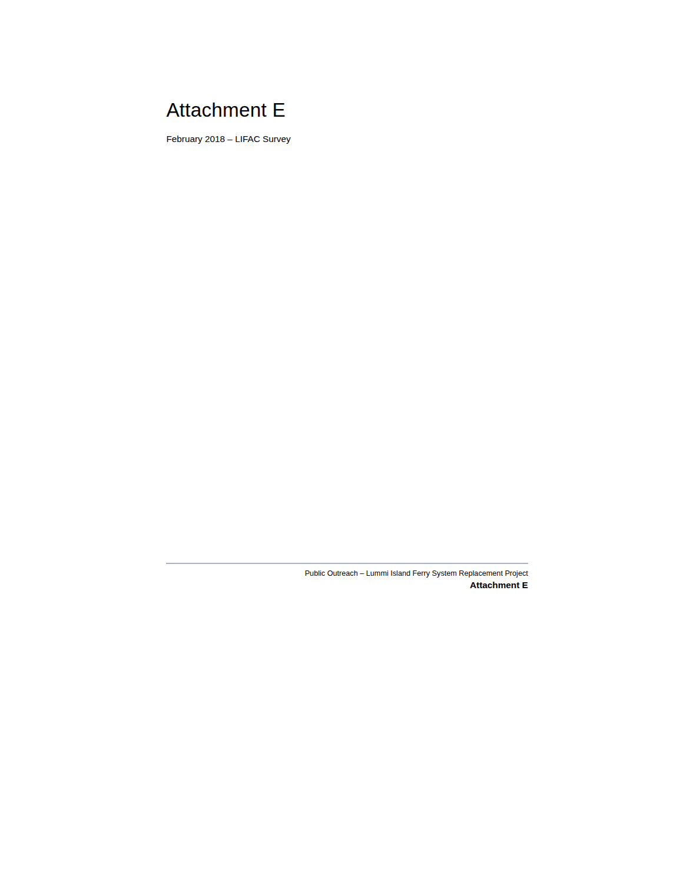Attachment E
February 2018 – LIFAC Survey
Public Outreach – Lummi Island Ferry System Replacement Project
Attachment E